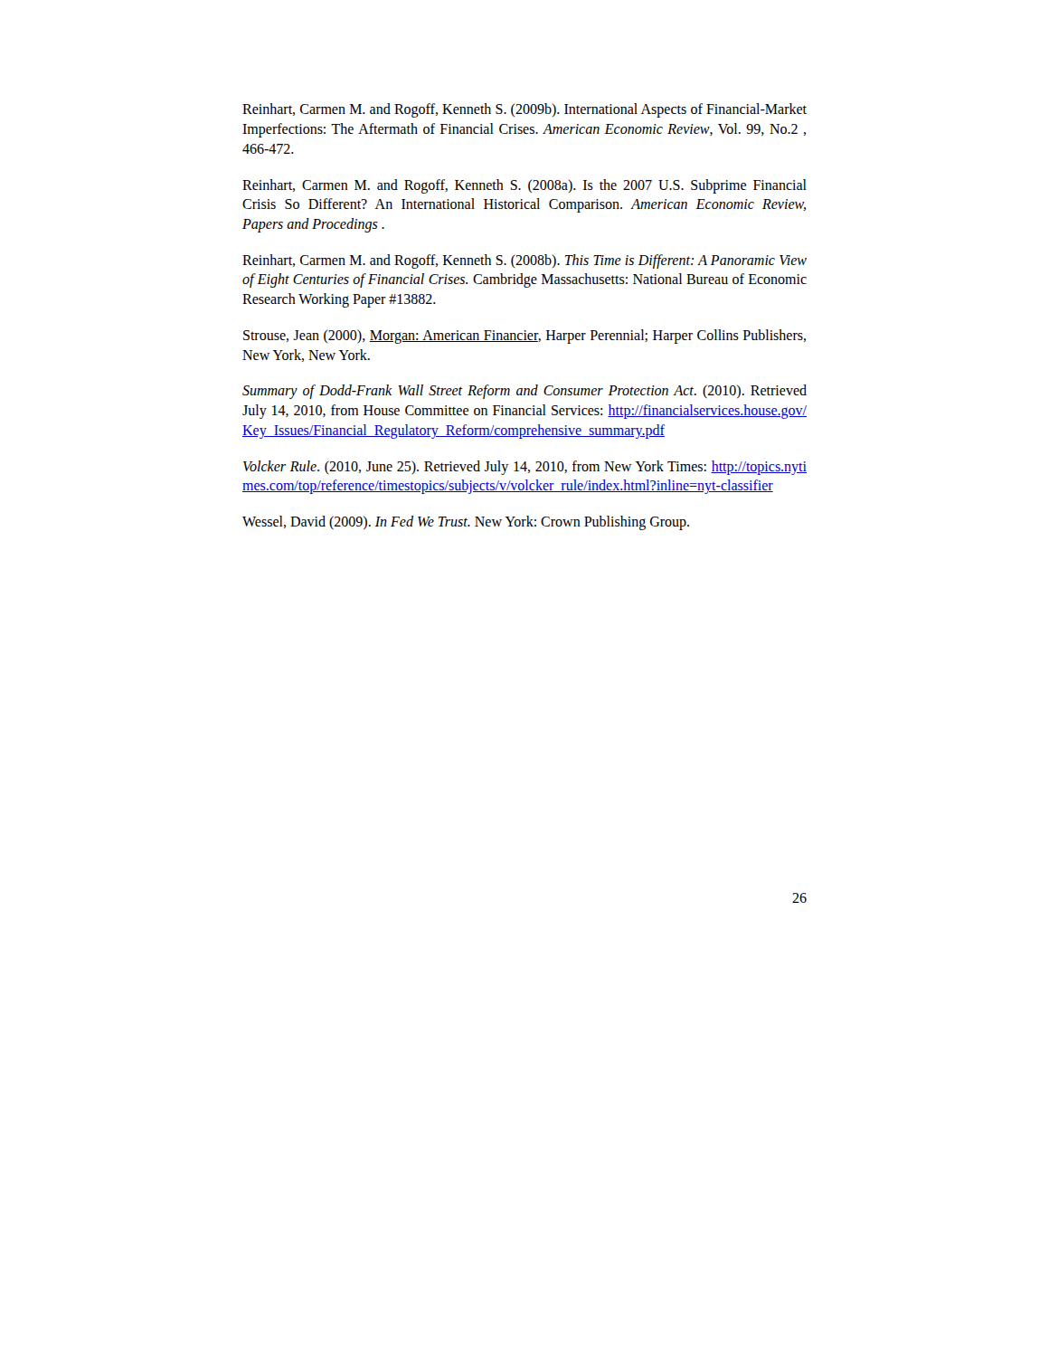Reinhart, Carmen M. and Rogoff, Kenneth S. (2009b). International Aspects of Financial-Market Imperfections: The Aftermath of Financial Crises. American Economic Review, Vol. 99, No.2 , 466-472.
Reinhart, Carmen M. and Rogoff, Kenneth S. (2008a). Is the 2007 U.S. Subprime Financial Crisis So Different? An International Historical Comparison. American Economic Review, Papers and Procedings .
Reinhart, Carmen M. and Rogoff, Kenneth S. (2008b). This Time is Different: A Panoramic View of Eight Centuries of Financial Crises. Cambridge Massachusetts: National Bureau of Economic Research Working Paper #13882.
Strouse, Jean (2000), Morgan: American Financier, Harper Perennial; Harper Collins Publishers, New York, New York.
Summary of Dodd-Frank Wall Street Reform and Consumer Protection Act. (2010). Retrieved July 14, 2010, from House Committee on Financial Services: http://financialservices.house.gov/Key_Issues/Financial_Regulatory_Reform/comprehensive_summary.pdf
Volcker Rule. (2010, June 25). Retrieved July 14, 2010, from New York Times: http://topics.nytimes.com/top/reference/timestopics/subjects/v/volcker_rule/index.html?inline=nyt-classifier
Wessel, David (2009). In Fed We Trust. New York: Crown Publishing Group.
26